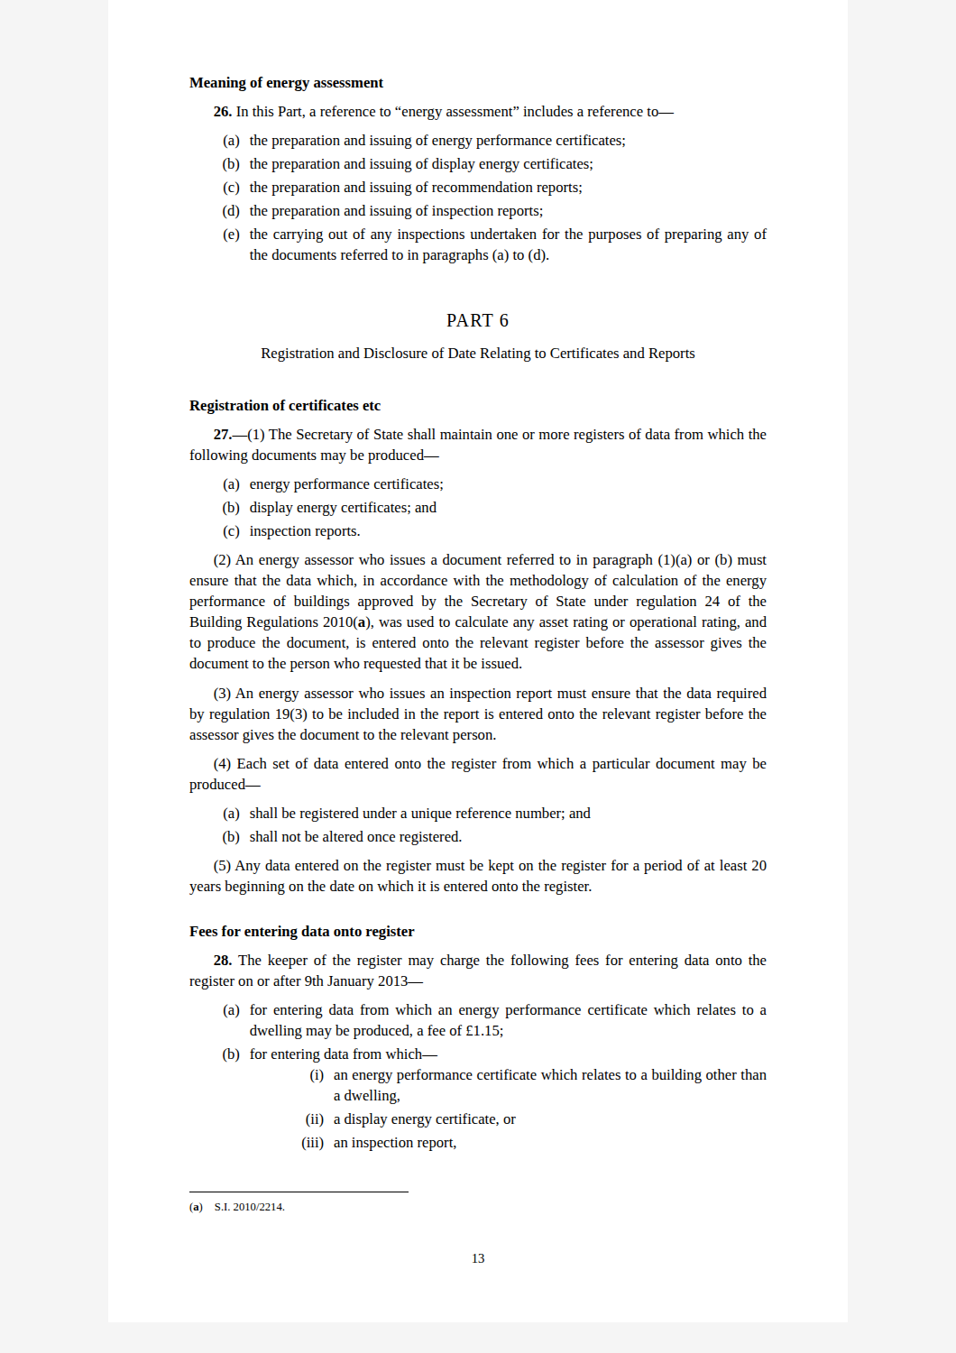Meaning of energy assessment
26. In this Part, a reference to “energy assessment” includes a reference to—
(a) the preparation and issuing of energy performance certificates;
(b) the preparation and issuing of display energy certificates;
(c) the preparation and issuing of recommendation reports;
(d) the preparation and issuing of inspection reports;
(e) the carrying out of any inspections undertaken for the purposes of preparing any of the documents referred to in paragraphs (a) to (d).
PART 6
Registration and Disclosure of Date Relating to Certificates and Reports
Registration of certificates etc
27.—(1) The Secretary of State shall maintain one or more registers of data from which the following documents may be produced—
(a) energy performance certificates;
(b) display energy certificates; and
(c) inspection reports.
(2) An energy assessor who issues a document referred to in paragraph (1)(a) or (b) must ensure that the data which, in accordance with the methodology of calculation of the energy performance of buildings approved by the Secretary of State under regulation 24 of the Building Regulations 2010(a), was used to calculate any asset rating or operational rating, and to produce the document, is entered onto the relevant register before the assessor gives the document to the person who requested that it be issued.
(3) An energy assessor who issues an inspection report must ensure that the data required by regulation 19(3) to be included in the report is entered onto the relevant register before the assessor gives the document to the relevant person.
(4) Each set of data entered onto the register from which a particular document may be produced—
(a) shall be registered under a unique reference number; and
(b) shall not be altered once registered.
(5) Any data entered on the register must be kept on the register for a period of at least 20 years beginning on the date on which it is entered onto the register.
Fees for entering data onto register
28. The keeper of the register may charge the following fees for entering data onto the register on or after 9th January 2013—
(a) for entering data from which an energy performance certificate which relates to a dwelling may be produced, a fee of £1.15;
(b) for entering data from which—
(i) an energy performance certificate which relates to a building other than a dwelling,
(ii) a display energy certificate, or
(iii) an inspection report,
(a) S.I. 2010/2214.
13